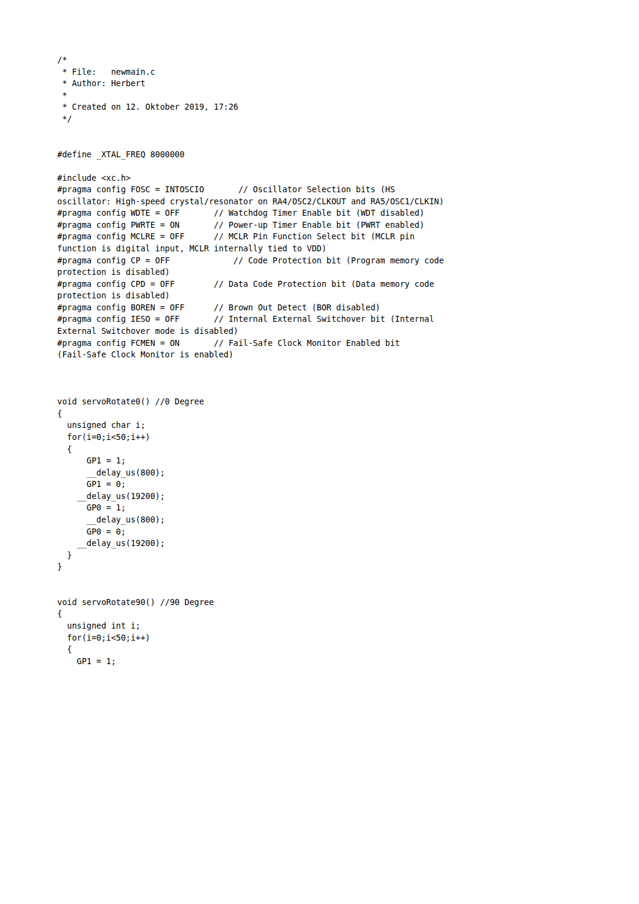/*
 * File:   newmain.c
 * Author: Herbert
 *
 * Created on 12. Oktober 2019, 17:26
 */


#define _XTAL_FREQ 8000000

#include <xc.h>
#pragma config FOSC = INTOSCIO       // Oscillator Selection bits (HS
oscillator: High-speed crystal/resonator on RA4/OSC2/CLKOUT and RA5/OSC1/CLKIN)
#pragma config WDTE = OFF       // Watchdog Timer Enable bit (WDT disabled)
#pragma config PWRTE = ON       // Power-up Timer Enable bit (PWRT enabled)
#pragma config MCLRE = OFF      // MCLR Pin Function Select bit (MCLR pin
function is digital input, MCLR internally tied to VDD)
#pragma config CP = OFF             // Code Protection bit (Program memory code
protection is disabled)
#pragma config CPD = OFF        // Data Code Protection bit (Data memory code
protection is disabled)
#pragma config BOREN = OFF      // Brown Out Detect (BOR disabled)
#pragma config IESO = OFF       // Internal External Switchover bit (Internal
External Switchover mode is disabled)
#pragma config FCMEN = ON       // Fail-Safe Clock Monitor Enabled bit
(Fail-Safe Clock Monitor is enabled)



void servoRotate0() //0 Degree
{
  unsigned char i;
  for(i=0;i<50;i++)
  {
      GP1 = 1;
      __delay_us(800);
      GP1 = 0;
    __delay_us(19200);
      GP0 = 1;
      __delay_us(800);
      GP0 = 0;
    __delay_us(19200);
  }
}


void servoRotate90() //90 Degree
{
  unsigned int i;
  for(i=0;i<50;i++)
  {
    GP1 = 1;